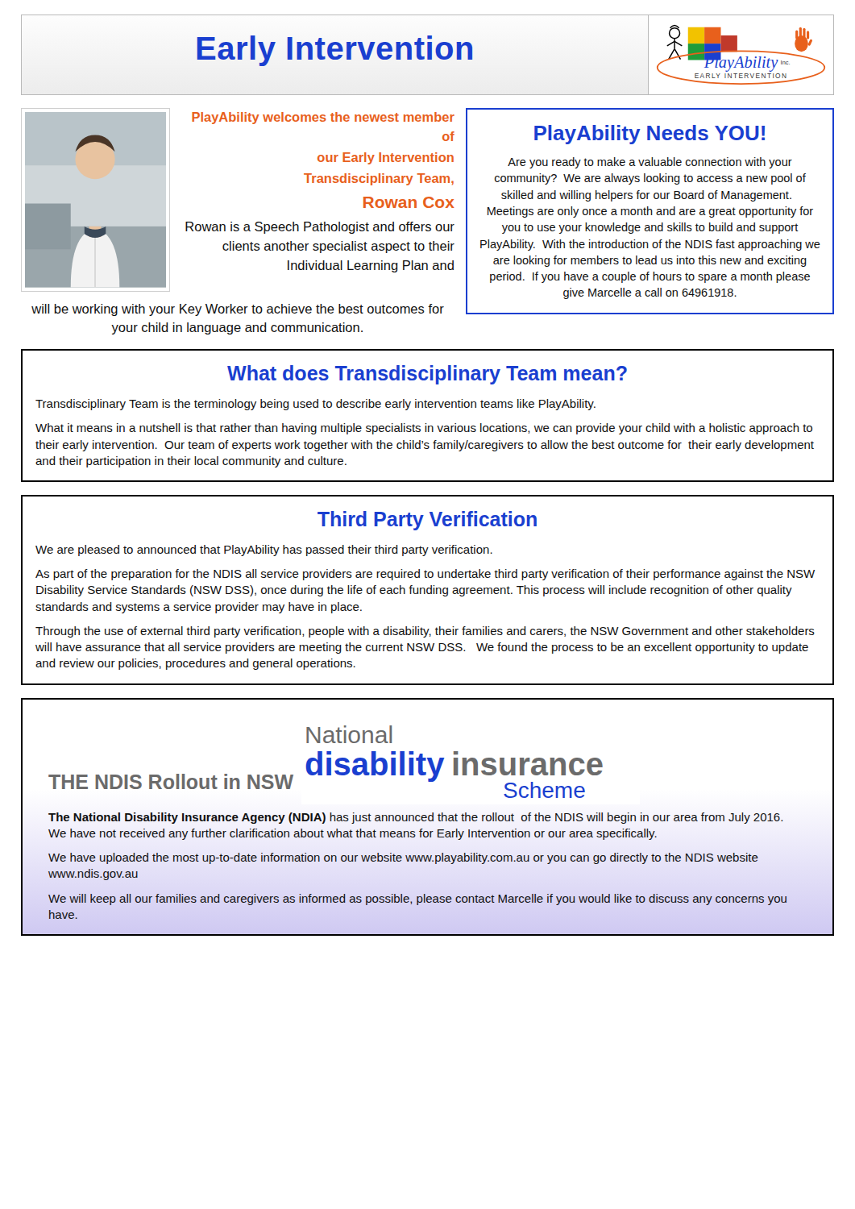Early Intervention
PlayAbility Inc. EARLY INTERVENTION
PlayAbility welcomes the newest member of
our Early Intervention
Transdisciplinary Team,
Rowan Cox
Rowan is a Speech Pathologist and offers our clients another specialist aspect to their Individual Learning Plan and
will be working with your Key Worker to achieve the best outcomes for your child in language and communication.
PlayAbility Needs YOU!
Are you ready to make a valuable connection with your community? We are always looking to access a new pool of skilled and willing helpers for our Board of Management. Meetings are only once a month and are a great opportunity for you to use your knowledge and skills to build and support PlayAbility. With the introduction of the NDIS fast approaching we are looking for members to lead us into this new and exciting period. If you have a couple of hours to spare a month please give Marcelle a call on 64961918.
What does Transdisciplinary Team mean?
Transdisciplinary Team is the terminology being used to describe early intervention teams like PlayAbility.
What it means in a nutshell is that rather than having multiple specialists in various locations, we can provide your child with a holistic approach to their early intervention. Our team of experts work together with the child’s family/caregivers to allow the best outcome for their early development and their participation in their local community and culture.
Third Party Verification
We are pleased to announced that PlayAbility has passed their third party verification.
As part of the preparation for the NDIS all service providers are required to undertake third party verification of their performance against the NSW Disability Service Standards (NSW DSS), once during the life of each funding agreement. This process will include recognition of other quality standards and systems a service provider may have in place.
Through the use of external third party verification, people with a disability, their families and carers, the NSW Government and other stakeholders will have assurance that all service providers are meeting the current NSW DSS. We found the process to be an excellent opportunity to update and review our policies, procedures and general operations.
THE NDIS Rollout in NSW
National disability insurance Scheme
The National Disability Insurance Agency (NDIA) has just announced that the rollout of the NDIS will begin in our area from July 2016. We have not received any further clarification about what that means for Early Intervention or our area specifically.
We have uploaded the most up-to-date information on our website www.playability.com.au or you can go directly to the NDIS website www.ndis.gov.au
We will keep all our families and caregivers as informed as possible, please contact Marcelle if you would like to discuss any concerns you have.